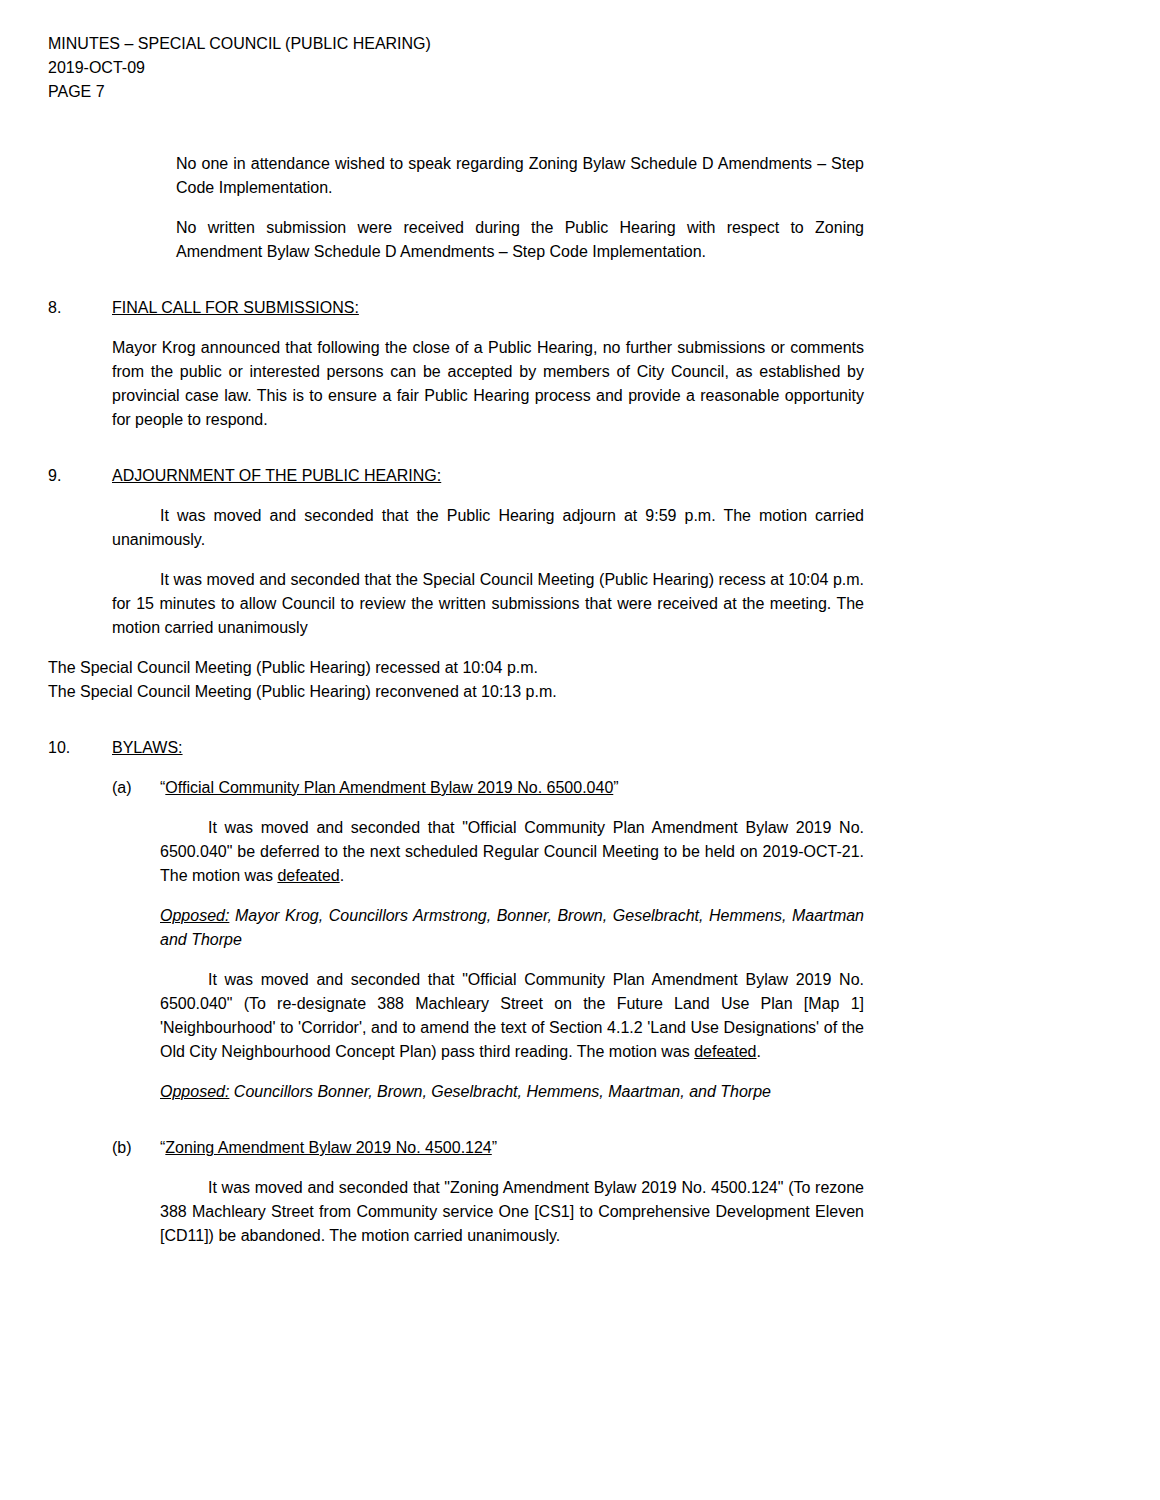Minutes – Special Council (Public Hearing)
2019-OCT-09
Page 7
No one in attendance wished to speak regarding Zoning Bylaw Schedule D Amendments – Step Code Implementation.
No written submission were received during the Public Hearing with respect to Zoning Amendment Bylaw Schedule D Amendments – Step Code Implementation.
8.
Final Call for Submissions:
Mayor Krog announced that following the close of a Public Hearing, no further submissions or comments from the public or interested persons can be accepted by members of City Council, as established by provincial case law. This is to ensure a fair Public Hearing process and provide a reasonable opportunity for people to respond.
9.
Adjournment of the Public Hearing:
It was moved and seconded that the Public Hearing adjourn at 9:59 p.m. The motion carried unanimously.
It was moved and seconded that the Special Council Meeting (Public Hearing) recess at 10:04 p.m. for 15 minutes to allow Council to review the written submissions that were received at the meeting. The motion carried unanimously
The Special Council Meeting (Public Hearing) recessed at 10:04 p.m.
The Special Council Meeting (Public Hearing) reconvened at 10:13 p.m.
10.
Bylaws:
(a)
“Official Community Plan Amendment Bylaw 2019 No. 6500.040”
It was moved and seconded that "Official Community Plan Amendment Bylaw 2019 No. 6500.040" be deferred to the next scheduled Regular Council Meeting to be held on 2019-OCT-21. The motion was defeated.
Opposed: Mayor Krog, Councillors Armstrong, Bonner, Brown, Geselbracht, Hemmens, Maartman and Thorpe
It was moved and seconded that "Official Community Plan Amendment Bylaw 2019 No. 6500.040" (To re-designate 388 Machleary Street on the Future Land Use Plan [Map 1] 'Neighbourhood' to 'Corridor', and to amend the text of Section 4.1.2 'Land Use Designations' of the Old City Neighbourhood Concept Plan) pass third reading. The motion was defeated.
Opposed: Councillors Bonner, Brown, Geselbracht, Hemmens, Maartman, and Thorpe
(b)
“Zoning Amendment Bylaw 2019 No. 4500.124”
It was moved and seconded that "Zoning Amendment Bylaw 2019 No. 4500.124" (To rezone 388 Machleary Street from Community service One [CS1] to Comprehensive Development Eleven [CD11]) be abandoned. The motion carried unanimously.